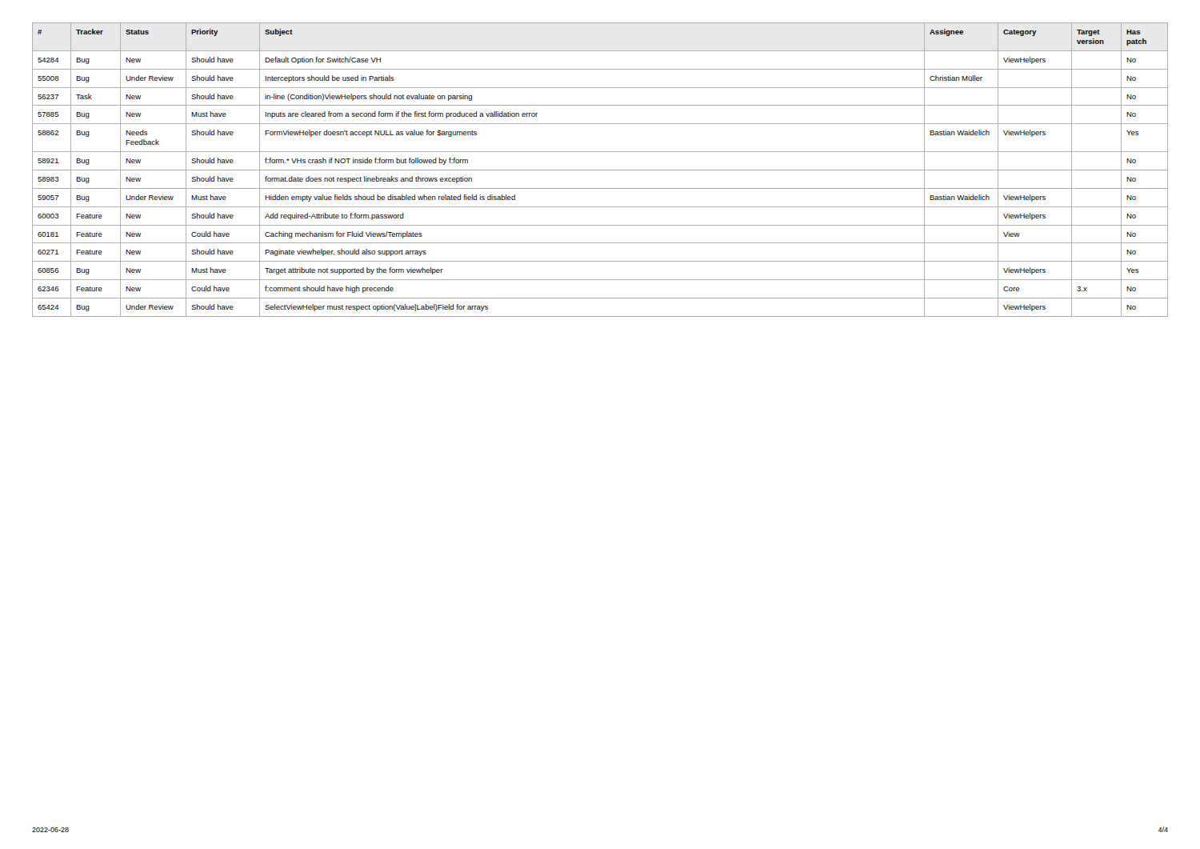| # | Tracker | Status | Priority | Subject | Assignee | Category | Target version | Has patch |
| --- | --- | --- | --- | --- | --- | --- | --- | --- |
| 54284 | Bug | New | Should have | Default Option for Switch/Case VH | | ViewHelpers | | No |
| 55008 | Bug | Under Review | Should have | Interceptors should be used in Partials | Christian Müller | | | No |
| 56237 | Task | New | Should have | in-line (Condition)ViewHelpers should not evaluate on parsing | | | | No |
| 57885 | Bug | New | Must have | Inputs are cleared from a second form if the first form produced a vallidation error | | | | No |
| 58862 | Bug | Needs Feedback | Should have | FormViewHelper doesn't accept NULL as value for $arguments | Bastian Waidelich | ViewHelpers | | Yes |
| 58921 | Bug | New | Should have | f:form.* VHs crash if NOT inside f:form but followed by f:form | | | | No |
| 58983 | Bug | New | Should have | format.date does not respect linebreaks and throws exception | | | | No |
| 59057 | Bug | Under Review | Must have | Hidden empty value fields shoud be disabled when related field is disabled | Bastian Waidelich | ViewHelpers | | No |
| 60003 | Feature | New | Should have | Add required-Attribute to f:form.password | | ViewHelpers | | No |
| 60181 | Feature | New | Could have | Caching mechanism for Fluid Views/Templates | | View | | No |
| 60271 | Feature | New | Should have | Paginate viewhelper, should also support arrays | | | | No |
| 60856 | Bug | New | Must have | Target attribute not supported by the form viewhelper | | ViewHelpers | | Yes |
| 62346 | Feature | New | Could have | f:comment should have high precende | | Core | 3.x | No |
| 65424 | Bug | Under Review | Should have | SelectViewHelper must respect option(Value/Label)Field for arrays | | ViewHelpers | | No |
2022-06-28 4/4